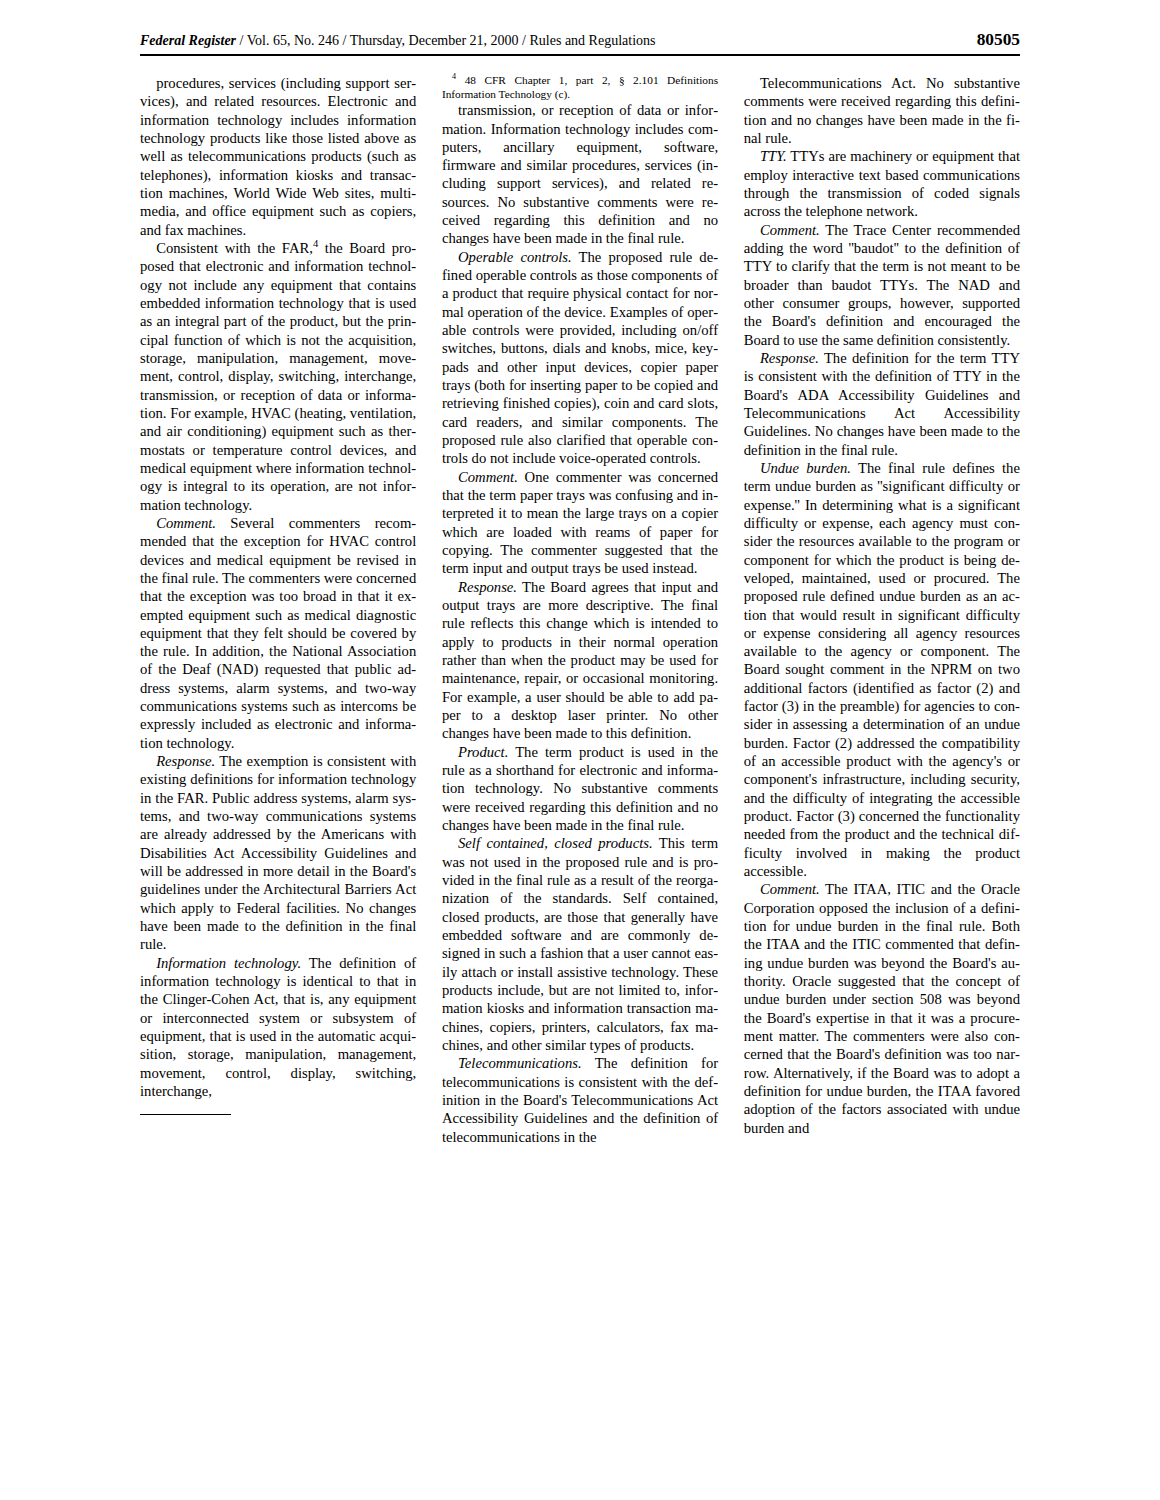Federal Register / Vol. 65, No. 246 / Thursday, December 21, 2000 / Rules and Regulations
80505
procedures, services (including support services), and related resources. Electronic and information technology includes information technology products like those listed above as well as telecommunications products (such as telephones), information kiosks and transaction machines, World Wide Web sites, multimedia, and office equipment such as copiers, and fax machines.
Consistent with the FAR,4 the Board proposed that electronic and information technology not include any equipment that contains embedded information technology that is used as an integral part of the product, but the principal function of which is not the acquisition, storage, manipulation, management, movement, control, display, switching, interchange, transmission, or reception of data or information. For example, HVAC (heating, ventilation, and air conditioning) equipment such as thermostats or temperature control devices, and medical equipment where information technology is integral to its operation, are not information technology.
Comment. Several commenters recommended that the exception for HVAC control devices and medical equipment be revised in the final rule. The commenters were concerned that the exception was too broad in that it exempted equipment such as medical diagnostic equipment that they felt should be covered by the rule. In addition, the National Association of the Deaf (NAD) requested that public address systems, alarm systems, and two-way communications systems such as intercoms be expressly included as electronic and information technology.
Response. The exemption is consistent with existing definitions for information technology in the FAR. Public address systems, alarm systems, and two-way communications systems are already addressed by the Americans with Disabilities Act Accessibility Guidelines and will be addressed in more detail in the Board's guidelines under the Architectural Barriers Act which apply to Federal facilities. No changes have been made to the definition in the final rule.
Information technology. The definition of information technology is identical to that in the Clinger-Cohen Act, that is, any equipment or interconnected system or subsystem of equipment, that is used in the automatic acquisition, storage, manipulation, management, movement, control, display, switching, interchange,
4 48 CFR Chapter 1, part 2, § 2.101 Definitions Information Technology (c).
transmission, or reception of data or information. Information technology includes computers, ancillary equipment, software, firmware and similar procedures, services (including support services), and related resources. No substantive comments were received regarding this definition and no changes have been made in the final rule.
Operable controls. The proposed rule defined operable controls as those components of a product that require physical contact for normal operation of the device. Examples of operable controls were provided, including on/off switches, buttons, dials and knobs, mice, keypads and other input devices, copier paper trays (both for inserting paper to be copied and retrieving finished copies), coin and card slots, card readers, and similar components. The proposed rule also clarified that operable controls do not include voice-operated controls.
Comment. One commenter was concerned that the term paper trays was confusing and interpreted it to mean the large trays on a copier which are loaded with reams of paper for copying. The commenter suggested that the term input and output trays be used instead.
Response. The Board agrees that input and output trays are more descriptive. The final rule reflects this change which is intended to apply to products in their normal operation rather than when the product may be used for maintenance, repair, or occasional monitoring. For example, a user should be able to add paper to a desktop laser printer. No other changes have been made to this definition.
Product. The term product is used in the rule as a shorthand for electronic and information technology. No substantive comments were received regarding this definition and no changes have been made in the final rule.
Self contained, closed products. This term was not used in the proposed rule and is provided in the final rule as a result of the reorganization of the standards. Self contained, closed products, are those that generally have embedded software and are commonly designed in such a fashion that a user cannot easily attach or install assistive technology. These products include, but are not limited to, information kiosks and information transaction machines, copiers, printers, calculators, fax machines, and other similar types of products.
Telecommunications. The definition for telecommunications is consistent with the definition in the Board's Telecommunications Act Accessibility Guidelines and the definition of telecommunications in the
Telecommunications Act. No substantive comments were received regarding this definition and no changes have been made in the final rule.
TTY. TTYs are machinery or equipment that employ interactive text based communications through the transmission of coded signals across the telephone network.
Comment. The Trace Center recommended adding the word ''baudot'' to the definition of TTY to clarify that the term is not meant to be broader than baudot TTYs. The NAD and other consumer groups, however, supported the Board's definition and encouraged the Board to use the same definition consistently.
Response. The definition for the term TTY is consistent with the definition of TTY in the Board's ADA Accessibility Guidelines and Telecommunications Act Accessibility Guidelines. No changes have been made to the definition in the final rule.
Undue burden. The final rule defines the term undue burden as ''significant difficulty or expense.'' In determining what is a significant difficulty or expense, each agency must consider the resources available to the program or component for which the product is being developed, maintained, used or procured. The proposed rule defined undue burden as an action that would result in significant difficulty or expense considering all agency resources available to the agency or component. The Board sought comment in the NPRM on two additional factors (identified as factor (2) and factor (3) in the preamble) for agencies to consider in assessing a determination of an undue burden. Factor (2) addressed the compatibility of an accessible product with the agency's or component's infrastructure, including security, and the difficulty of integrating the accessible product. Factor (3) concerned the functionality needed from the product and the technical difficulty involved in making the product accessible.
Comment. The ITAA, ITIC and the Oracle Corporation opposed the inclusion of a definition for undue burden in the final rule. Both the ITAA and the ITIC commented that defining undue burden was beyond the Board's authority. Oracle suggested that the concept of undue burden under section 508 was beyond the Board's expertise in that it was a procurement matter. The commenters were also concerned that the Board's definition was too narrow. Alternatively, if the Board was to adopt a definition for undue burden, the ITAA favored adoption of the factors associated with undue burden and